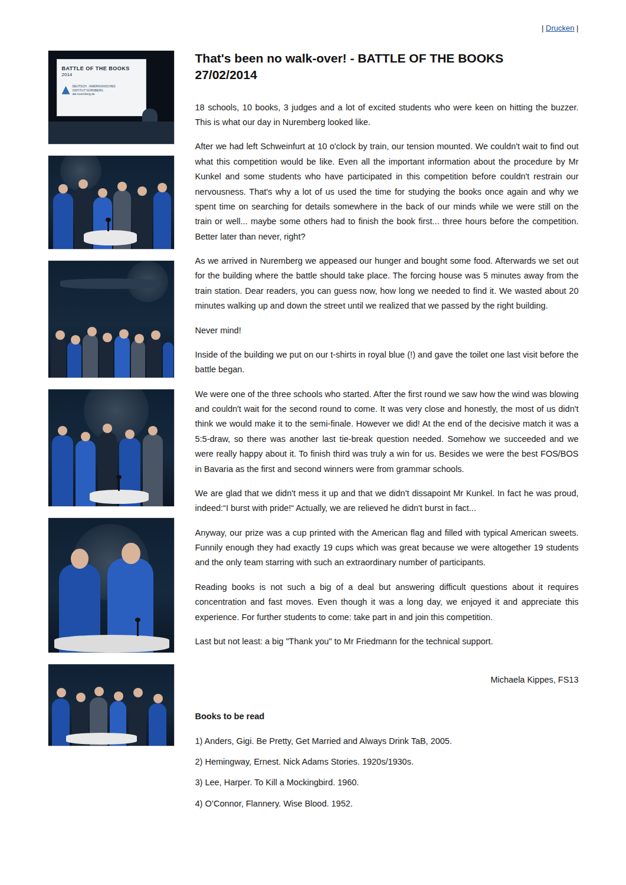| Drucken |
BATTLE OF THE BOOKS
2014
DEUTSCH - AMERIKANISCHES
INSTITUT NÜRNBERG
dai-nuernberg.de
That's been no walk-over! - BATTLE OF THE BOOKS
27/02/2014
18 schools, 10 books, 3 judges and a lot of excited students who were keen on hitting the buzzer. This is what our day in Nuremberg looked like.
After we had left Schweinfurt at 10 o'clock by train, our tension mounted. We couldn't wait to find out what this competition would be like. Even all the important information about the procedure by Mr Kunkel and some students who have participated in this competition before couldn't restrain our nervousness. That's why a lot of us used the time for studying the books once again and why we spent time on searching for details somewhere in the back of our minds while we were still on the train or well... maybe some others had to finish the book first... three hours before the competition. Better later than never, right?
As we arrived in Nuremberg we appeased our hunger and bought some food. Afterwards we set out for the building where the battle should take place. The forcing house was 5 minutes away from the train station. Dear readers, you can guess now, how long we needed to find it. We wasted about 20 minutes walking up and down the street until we realized that we passed by the right building.
Never mind!
Inside of the building we put on our t-shirts in royal blue (!) and gave the toilet one last visit before the battle began.
We were one of the three schools who started. After the first round we saw how the wind was blowing and couldn't wait for the second round to come. It was very close and honestly, the most of us didn't think we would make it to the semi-finale. However we did! At the end of the decisive match it was a 5:5-draw, so there was another last tie-break question needed. Somehow we succeeded and we were really happy about it. To finish third was truly a win for us. Besides we were the best FOS/BOS in Bavaria as the first and second winners were from grammar schools.
We are glad that we didn't mess it up and that we didn't dissapoint Mr Kunkel. In fact he was proud, indeed:“I burst with pride!“ Actually, we are relieved he didn't burst in fact...
Anyway, our prize was a cup printed with the American flag and filled with typical American sweets. Funnily enough they had exactly 19 cups which was great because we were altogether 19 students and the only team starring with such an extraordinary number of participants.
Reading books is not such a big of a deal but answering difficult questions about it requires concentration and fast moves. Even though it was a long day, we enjoyed it and appreciate this experience. For further students to come: take part in and join this competition.
Last but not least: a big "Thank you" to Mr Friedmann for the technical support.
Michaela Kippes, FS13
Books to be read
1) Anders, Gigi. Be Pretty, Get Married and Always Drink TaB, 2005.
2) Hemingway, Ernest. Nick Adams Stories. 1920s/1930s.
3) Lee, Harper. To Kill a Mockingbird. 1960.
4) O’Connor, Flannery. Wise Blood. 1952.